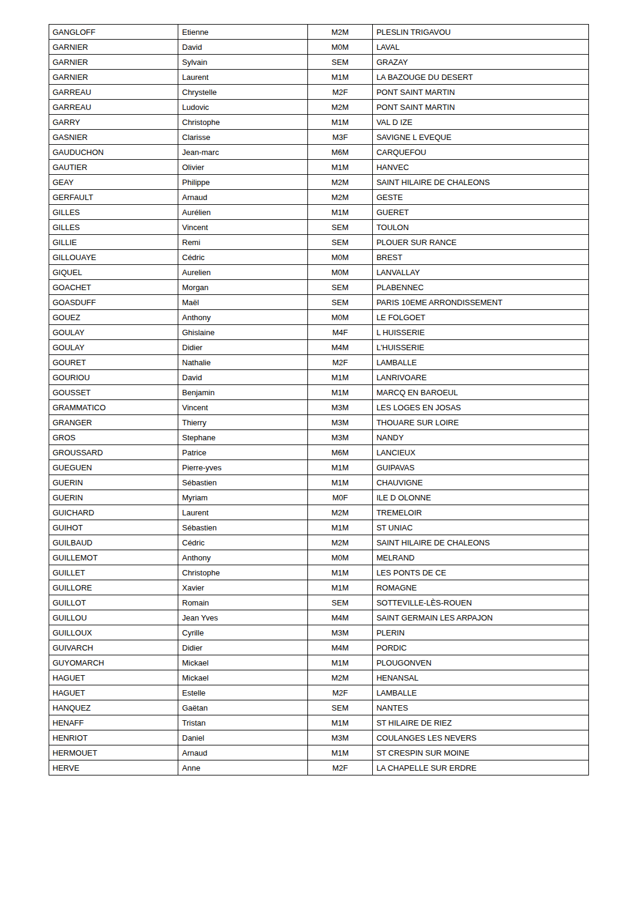| GANGLOFF | Etienne | M2M | PLESLIN TRIGAVOU |
| GARNIER | David | M0M | LAVAL |
| GARNIER | Sylvain | SEM | GRAZAY |
| GARNIER | Laurent | M1M | LA BAZOUGE DU DESERT |
| GARREAU | Chrystelle | M2F | PONT SAINT MARTIN |
| GARREAU | Ludovic | M2M | PONT SAINT MARTIN |
| GARRY | Christophe | M1M | VAL D IZE |
| GASNIER | Clarisse | M3F | SAVIGNE L EVEQUE |
| GAUDUCHON | Jean-marc | M6M | CARQUEFOU |
| GAUTIER | Olivier | M1M | HANVEC |
| GEAY | Philippe | M2M | SAINT HILAIRE DE CHALEONS |
| GERFAULT | Arnaud | M2M | GESTE |
| GILLES | Aurélien | M1M | GUERET |
| GILLES | Vincent | SEM | TOULON |
| GILLIE | Remi | SEM | PLOUER SUR RANCE |
| GILLOUAYE | Cédric | M0M | BREST |
| GIQUEL | Aurelien | M0M | LANVALLAY |
| GOACHET | Morgan | SEM | PLABENNEC |
| GOASDUFF | Maël | SEM | PARIS 10EME ARRONDISSEMENT |
| GOUEZ | Anthony | M0M | LE FOLGOET |
| GOULAY | Ghislaine | M4F | L HUISSERIE |
| GOULAY | Didier | M4M | L'HUISSERIE |
| GOURET | Nathalie | M2F | LAMBALLE |
| GOURIOU | David | M1M | LANRIVOARE |
| GOUSSET | Benjamin | M1M | MARCQ EN BAROEUL |
| GRAMMATICO | Vincent | M3M | LES LOGES EN JOSAS |
| GRANGER | Thierry | M3M | THOUARE SUR LOIRE |
| GROS | Stephane | M3M | NANDY |
| GROUSSARD | Patrice | M6M | LANCIEUX |
| GUEGUEN | Pierre-yves | M1M | GUIPAVAS |
| GUERIN | Sébastien | M1M | CHAUVIGNE |
| GUERIN | Myriam | M0F | ILE D OLONNE |
| GUICHARD | Laurent | M2M | TREMELOIR |
| GUIHOT | Sébastien | M1M | ST UNIAC |
| GUILBAUD | Cédric | M2M | SAINT HILAIRE DE CHALEONS |
| GUILLEMOT | Anthony | M0M | MELRAND |
| GUILLET | Christophe | M1M | LES PONTS DE CE |
| GUILLORE | Xavier | M1M | ROMAGNE |
| GUILLOT | Romain | SEM | SOTTEVILLE-LÈS-ROUEN |
| GUILLOU | Jean Yves | M4M | SAINT GERMAIN LES ARPAJON |
| GUILLOUX | Cyrille | M3M | PLERIN |
| GUIVARCH | Didier | M4M | PORDIC |
| GUYOMARCH | Mickael | M1M | PLOUGONVEN |
| HAGUET | Mickael | M2M | HENANSAL |
| HAGUET | Estelle | M2F | LAMBALLE |
| HANQUEZ | Gaëtan | SEM | NANTES |
| HENAFF | Tristan | M1M | ST HILAIRE DE RIEZ |
| HENRIOT | Daniel | M3M | COULANGES LES NEVERS |
| HERMOUET | Arnaud | M1M | ST CRESPIN SUR MOINE |
| HERVE | Anne | M2F | LA CHAPELLE SUR ERDRE |